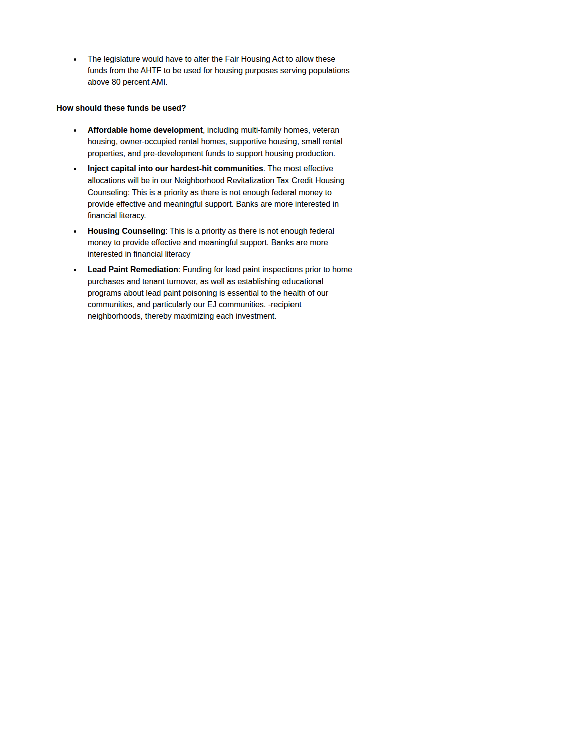The legislature would have to alter the Fair Housing Act to allow these funds from the AHTF to be used for housing purposes serving populations above 80 percent AMI.
How should these funds be used?
Affordable home development, including multi-family homes, veteran housing, owner-occupied rental homes, supportive housing, small rental properties, and pre-development funds to support housing production.
Inject capital into our hardest-hit communities. The most effective allocations will be in our Neighborhood Revitalization Tax Credit Housing Counseling: This is a priority as there is not enough federal money to provide effective and meaningful support. Banks are more interested in financial literacy.
Housing Counseling: This is a priority as there is not enough federal money to provide effective and meaningful support. Banks are more interested in financial literacy
Lead Paint Remediation: Funding for lead paint inspections prior to home purchases and tenant turnover, as well as establishing educational programs about lead paint poisoning is essential to the health of our communities, and particularly our EJ communities. -recipient neighborhoods, thereby maximizing each investment.